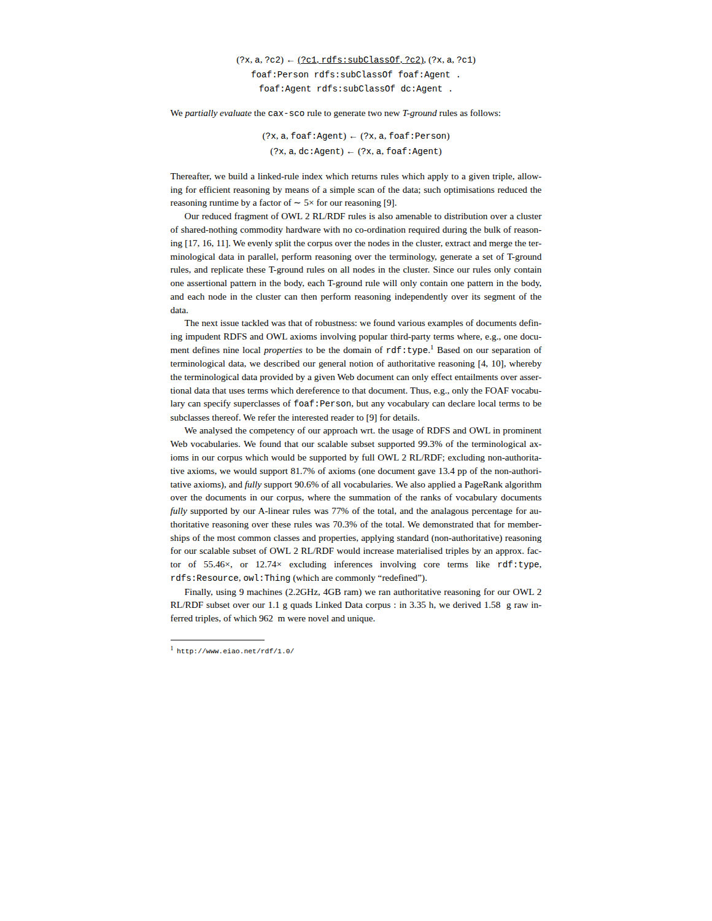(?x, a, ?c2) ← (?c1, rdfs:subClassOf, ?c2), (?x, a, ?c1)
foaf:Person rdfs:subClassOf foaf:Agent .
foaf:Agent rdfs:subClassOf dc:Agent .
We partially evaluate the cax-sco rule to generate two new T-ground rules as follows:
(?x, a, foaf:Agent) ← (?x, a, foaf:Person)
(?x, a, dc:Agent) ← (?x, a, foaf:Agent)
Thereafter, we build a linked-rule index which returns rules which apply to a given triple, allowing for efficient reasoning by means of a simple scan of the data; such optimisations reduced the reasoning runtime by a factor of ∼ 5× for our reasoning [9].
Our reduced fragment of OWL 2 RL/RDF rules is also amenable to distribution over a cluster of shared-nothing commodity hardware with no co-ordination required during the bulk of reasoning [17, 16, 11]. We evenly split the corpus over the nodes in the cluster, extract and merge the terminological data in parallel, perform reasoning over the terminology, generate a set of T-ground rules, and replicate these T-ground rules on all nodes in the cluster. Since our rules only contain one assertional pattern in the body, each T-ground rule will only contain one pattern in the body, and each node in the cluster can then perform reasoning independently over its segment of the data.
The next issue tackled was that of robustness: we found various examples of documents defining impudent RDFS and OWL axioms involving popular third-party terms where, e.g., one document defines nine local properties to be the domain of rdf:type.1 Based on our separation of terminological data, we described our general notion of authoritative reasoning [4, 10], whereby the terminological data provided by a given Web document can only effect entailments over assertional data that uses terms which dereference to that document. Thus, e.g., only the FOAF vocabulary can specify superclasses of foaf:Person, but any vocabulary can declare local terms to be subclasses thereof. We refer the interested reader to [9] for details.
We analysed the competency of our approach wrt. the usage of RDFS and OWL in prominent Web vocabularies. We found that our scalable subset supported 99.3% of the terminological axioms in our corpus which would be supported by full OWL 2 RL/RDF; excluding non-authoritative axioms, we would support 81.7% of axioms (one document gave 13.4 pp of the non-authoritative axioms), and fully support 90.6% of all vocabularies. We also applied a PageRank algorithm over the documents in our corpus, where the summation of the ranks of vocabulary documents fully supported by our A-linear rules was 77% of the total, and the analagous percentage for authoritative reasoning over these rules was 70.3% of the total. We demonstrated that for memberships of the most common classes and properties, applying standard (non-authoritative) reasoning for our scalable subset of OWL 2 RL/RDF would increase materialised triples by an approx. factor of 55.46×, or 12.74× excluding inferences involving core terms like rdf:type, rdfs:Resource, owl:Thing (which are commonly “redefined”).
Finally, using 9 machines (2.2GHz, 4GB ram) we ran authoritative reasoning for our OWL 2 RL/RDF subset over our 1.1 g quads Linked Data corpus : in 3.35 h, we derived 1.58 g raw inferred triples, of which 962 m were novel and unique.
1 http://www.eiao.net/rdf/1.0/